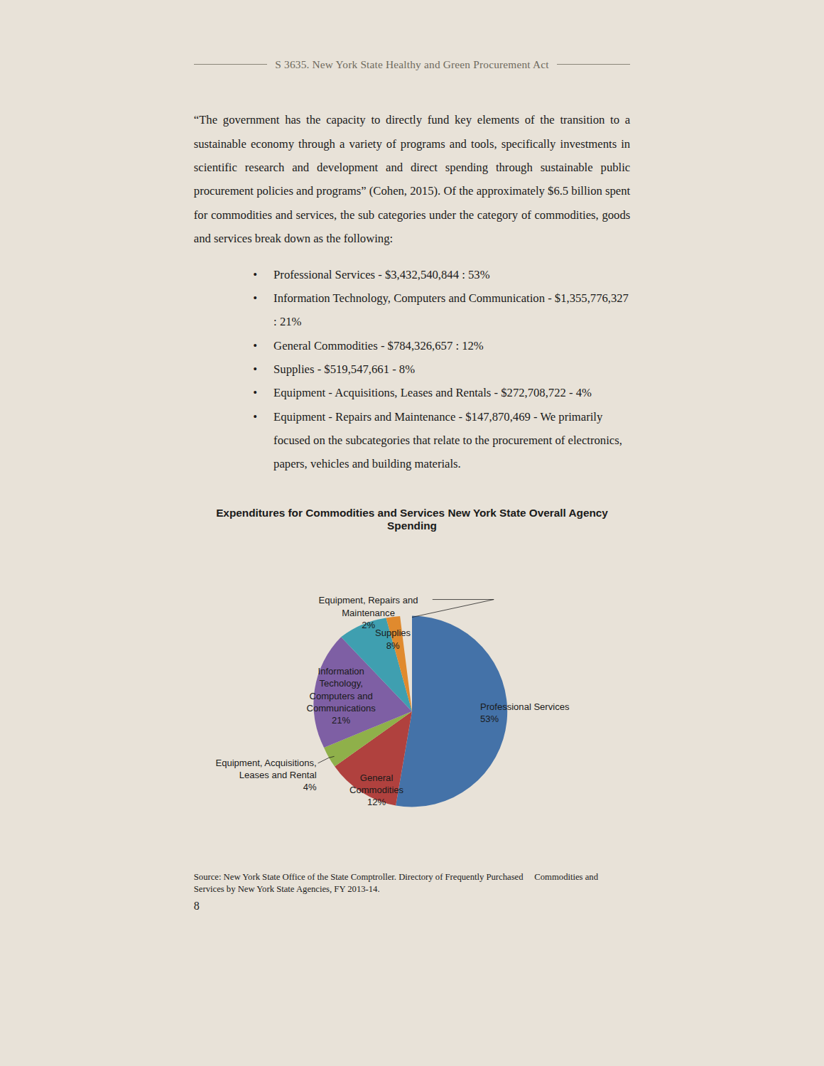S 3635. New York State Healthy and Green Procurement Act
“The government has the capacity to directly fund key elements of the transition to a sustainable economy through a variety of programs and tools, specifically investments in scientific research and development and direct spending through sustainable public procurement policies and programs” (Cohen, 2015). Of the approximately $6.5 billion spent for commodities and services, the sub categories under the category of commodities, goods and services break down as the following:
Professional Services - $3,432,540,844 : 53%
Information Technology, Computers and Communication - $1,355,776,327 : 21%
General Commodities - $784,326,657 : 12%
Supplies - $519,547,661 - 8%
Equipment - Acquisitions, Leases and Rentals - $272,708,722 - 4%
Equipment - Repairs and Maintenance - $147,870,469 - We primarily focused on the subcategories that relate to the procurement of electronics, papers, vehicles and building materials.
Expenditures for Commodities and Services New York State Overall Agency Spending
Professional Services 53% General Commodities 12% Equipment, Acquisitions, Leases and Rental 4% Information Techology, Computers and Communications 21% Supplies 8% Equipment, Repairs and Maintenance 2%
Source: New York State Office of the State Comptroller. Directory of Frequently Purchased Commodities and Services by New York State Agencies, FY 2013-14.
8